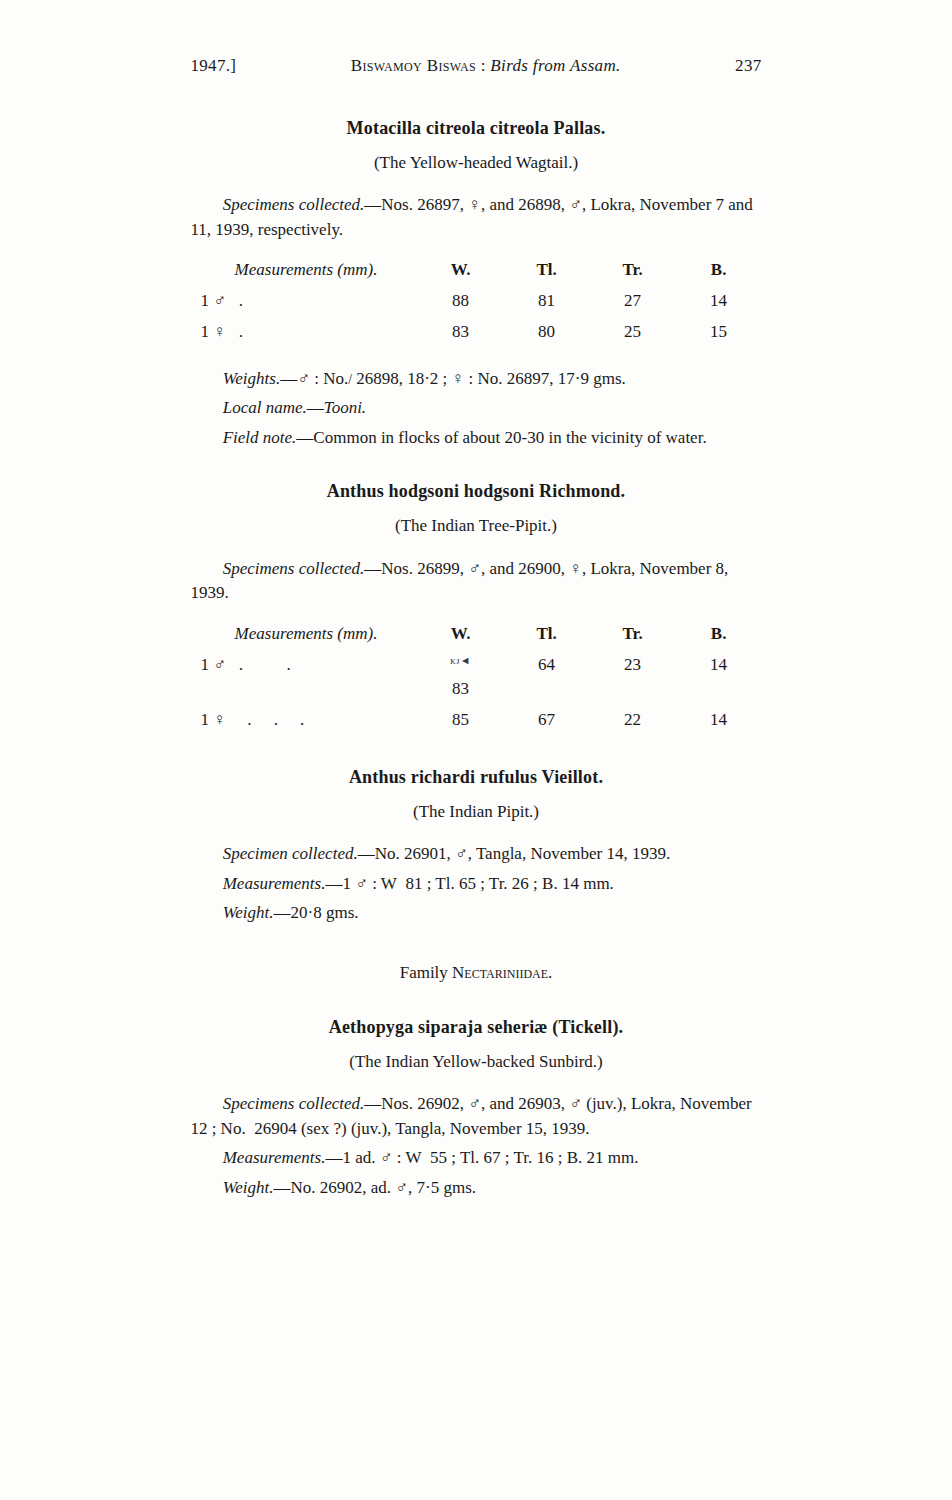1947.] Biswamoy Biswas : Birds from Assam. 237
Motacilla citreola citreola Pallas.
(The Yellow-headed Wagtail.)
Specimens collected.—Nos. 26897, ♀, and 26898, ♂, Lokra, November 7 and 11, 1939, respectively.
| Measurements (mm). | W. | Tl. | Tr. | B. |
| --- | --- | --- | --- | --- |
| 1 ♂ . | 88 | 81 | 27 | 14 |
| 1 ♀ . | 83 | 80 | 25 | 15 |
Weights.—♂ : No./ 26898, 18·2 ; ♀ : No. 26897, 17·9 gms.
Local name.—Tooni.
Field note.—Common in flocks of about 20-30 in the vicinity of water.
Anthus hodgsoni hodgsoni Richmond.
(The Indian Tree-Pipit.)
Specimens collected.—Nos. 26899, ♂, and 26900, ♀, Lokra, November 8, 1939.
| Measurements (mm). | W. | Tl. | Tr. | B. |
| --- | --- | --- | --- | --- |
| 1 ♂ . . | ᴋᴊ◄ 83 | 64 | 23 | 14 |
| 1 ♀ . . . | 85 | 67 | 22 | 14 |
Anthus richardi rufulus Vieillot.
(The Indian Pipit.)
Specimen collected.—No. 26901, ♂, Tangla, November 14, 1939.
Measurements.—1 ♂ : W 81 ; Tl. 65 ; Tr. 26 ; B. 14 mm.
Weight.—20·8 gms.
Family Nectariniidae.
Aethopyga siparaja seheriæ (Tickell).
(The Indian Yellow-backed Sunbird.)
Specimens collected.—Nos. 26902, ♂, and 26903, ♂ (juv.), Lokra, November 12 ; No. 26904 (sex ?) (juv.), Tangla, November 15, 1939.
Measurements.—1 ad. ♂ : W 55 ; Tl. 67 ; Tr. 16 ; B. 21 mm.
Weight.—No. 26902, ad. ♂, 7·5 gms.